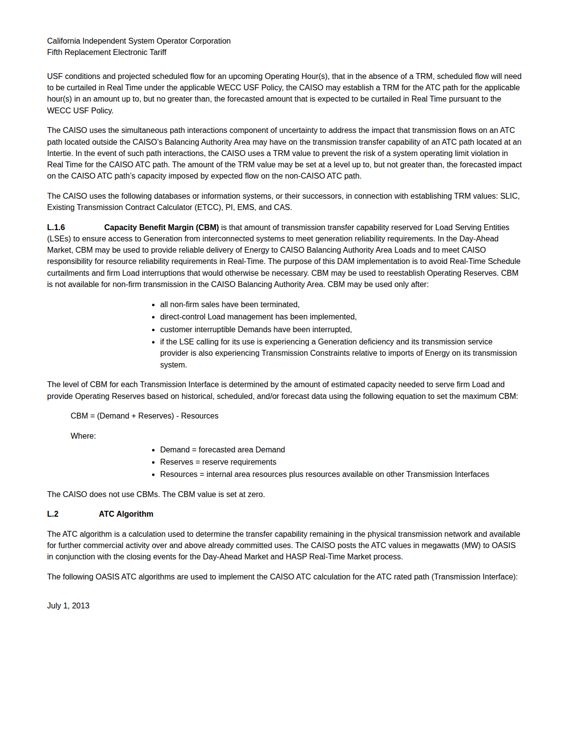California Independent System Operator Corporation
Fifth Replacement Electronic Tariff
USF conditions and projected scheduled flow for an upcoming Operating Hour(s), that in the absence of a TRM, scheduled flow will need to be curtailed in Real Time under the applicable WECC USF Policy, the CAISO may establish a TRM for the ATC path for the applicable hour(s) in an amount up to, but no greater than, the forecasted amount that is expected to be curtailed in Real Time pursuant to the WECC USF Policy.
The CAISO uses the simultaneous path interactions component of uncertainty to address the impact that transmission flows on an ATC path located outside the CAISO’s Balancing Authority Area may have on the transmission transfer capability of an ATC path located at an Intertie. In the event of such path interactions, the CAISO uses a TRM value to prevent the risk of a system operating limit violation in Real Time for the CAISO ATC path. The amount of the TRM value may be set at a level up to, but not greater than, the forecasted impact on the CAISO ATC path’s capacity imposed by expected flow on the non-CAISO ATC path.
The CAISO uses the following databases or information systems, or their successors, in connection with establishing TRM values: SLIC, Existing Transmission Contract Calculator (ETCC), PI, EMS, and CAS.
L.1.6 Capacity Benefit Margin (CBM) is that amount of transmission transfer capability reserved for Load Serving Entities (LSEs) to ensure access to Generation from interconnected systems to meet generation reliability requirements. In the Day-Ahead Market, CBM may be used to provide reliable delivery of Energy to CAISO Balancing Authority Area Loads and to meet CAISO responsibility for resource reliability requirements in Real-Time. The purpose of this DAM implementation is to avoid Real-Time Schedule curtailments and firm Load interruptions that would otherwise be necessary. CBM may be used to reestablish Operating Reserves. CBM is not available for non-firm transmission in the CAISO Balancing Authority Area. CBM may be used only after:
all non-firm sales have been terminated,
direct-control Load management has been implemented,
customer interruptible Demands have been interrupted,
if the LSE calling for its use is experiencing a Generation deficiency and its transmission service provider is also experiencing Transmission Constraints relative to imports of Energy on its transmission system.
The level of CBM for each Transmission Interface is determined by the amount of estimated capacity needed to serve firm Load and provide Operating Reserves based on historical, scheduled, and/or forecast data using the following equation to set the maximum CBM:
CBM = (Demand + Reserves) - Resources
Where:
Demand = forecasted area Demand
Reserves = reserve requirements
Resources = internal area resources plus resources available on other Transmission Interfaces
The CAISO does not use CBMs. The CBM value is set at zero.
L.2 ATC Algorithm
The ATC algorithm is a calculation used to determine the transfer capability remaining in the physical transmission network and available for further commercial activity over and above already committed uses. The CAISO posts the ATC values in megawatts (MW) to OASIS in conjunction with the closing events for the Day-Ahead Market and HASP Real-Time Market process.
The following OASIS ATC algorithms are used to implement the CAISO ATC calculation for the ATC rated path (Transmission Interface):
July 1, 2013